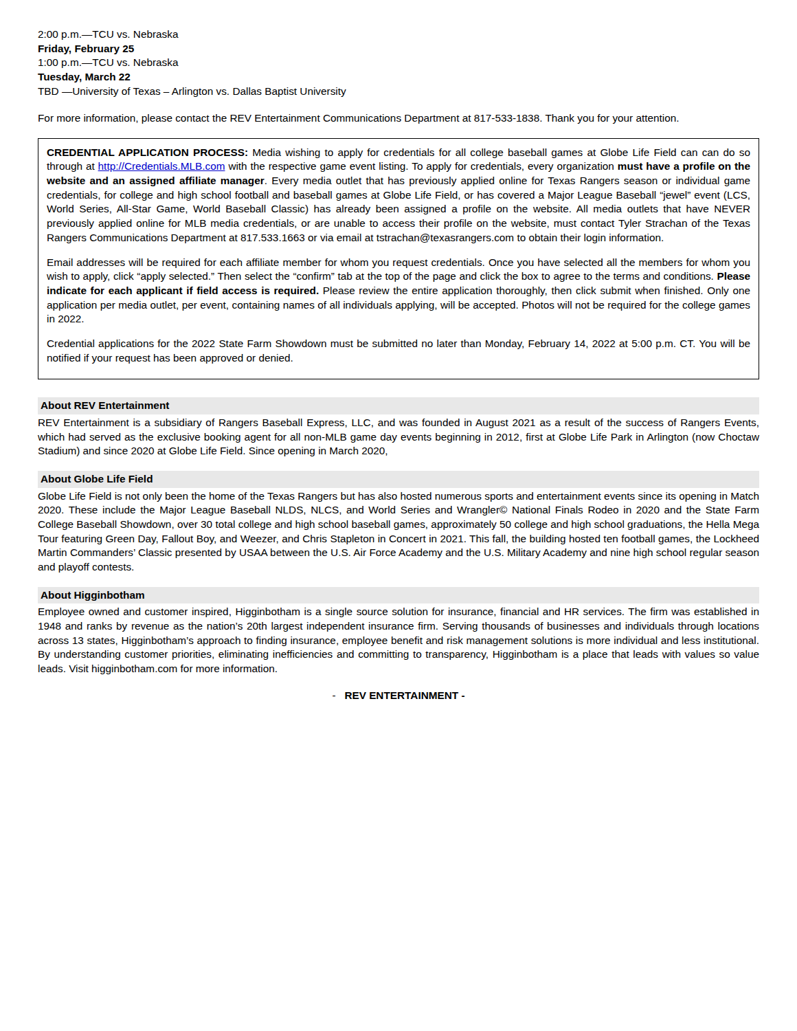2:00 p.m.—TCU vs. Nebraska
Friday, February 25
1:00 p.m.—TCU vs. Nebraska
Tuesday, March 22
TBD —University of Texas – Arlington vs. Dallas Baptist University
For more information, please contact the REV Entertainment Communications Department at 817-533-1838. Thank you for your attention.
CREDENTIAL APPLICATION PROCESS: Media wishing to apply for credentials for all college baseball games at Globe Life Field can can do so through at http://Credentials.MLB.com with the respective game event listing. To apply for credentials, every organization must have a profile on the website and an assigned affiliate manager. Every media outlet that has previously applied online for Texas Rangers season or individual game credentials, for college and high school football and baseball games at Globe Life Field, or has covered a Major League Baseball “jewel” event (LCS, World Series, All-Star Game, World Baseball Classic) has already been assigned a profile on the website. All media outlets that have NEVER previously applied online for MLB media credentials, or are unable to access their profile on the website, must contact Tyler Strachan of the Texas Rangers Communications Department at 817.533.1663 or via email at tstrachan@texasrangers.com to obtain their login information.
Email addresses will be required for each affiliate member for whom you request credentials. Once you have selected all the members for whom you wish to apply, click “apply selected.” Then select the “confirm” tab at the top of the page and click the box to agree to the terms and conditions. Please indicate for each applicant if field access is required. Please review the entire application thoroughly, then click submit when finished. Only one application per media outlet, per event, containing names of all individuals applying, will be accepted. Photos will not be required for the college games in 2022.
Credential applications for the 2022 State Farm Showdown must be submitted no later than Monday, February 14, 2022 at 5:00 p.m. CT. You will be notified if your request has been approved or denied.
About REV Entertainment
REV Entertainment is a subsidiary of Rangers Baseball Express, LLC, and was founded in August 2021 as a result of the success of Rangers Events, which had served as the exclusive booking agent for all non-MLB game day events beginning in 2012, first at Globe Life Park in Arlington (now Choctaw Stadium) and since 2020 at Globe Life Field. Since opening in March 2020,
About Globe Life Field
Globe Life Field is not only been the home of the Texas Rangers but has also hosted numerous sports and entertainment events since its opening in Match 2020. These include the Major League Baseball NLDS, NLCS, and World Series and Wrangler© National Finals Rodeo in 2020 and the State Farm College Baseball Showdown, over 30 total college and high school baseball games, approximately 50 college and high school graduations, the Hella Mega Tour featuring Green Day, Fallout Boy, and Weezer, and Chris Stapleton in Concert in 2021. This fall, the building hosted ten football games, the Lockheed Martin Commanders’ Classic presented by USAA between the U.S. Air Force Academy and the U.S. Military Academy and nine high school regular season and playoff contests.
About Higginbotham
Employee owned and customer inspired, Higginbotham is a single source solution for insurance, financial and HR services. The firm was established in 1948 and ranks by revenue as the nation’s 20th largest independent insurance firm. Serving thousands of businesses and individuals through locations across 13 states, Higginbotham’s approach to finding insurance, employee benefit and risk management solutions is more individual and less institutional. By understanding customer priorities, eliminating inefficiencies and committing to transparency, Higginbotham is a place that leads with values so value leads. Visit higginbotham.com for more information.
- REV ENTERTAINMENT -